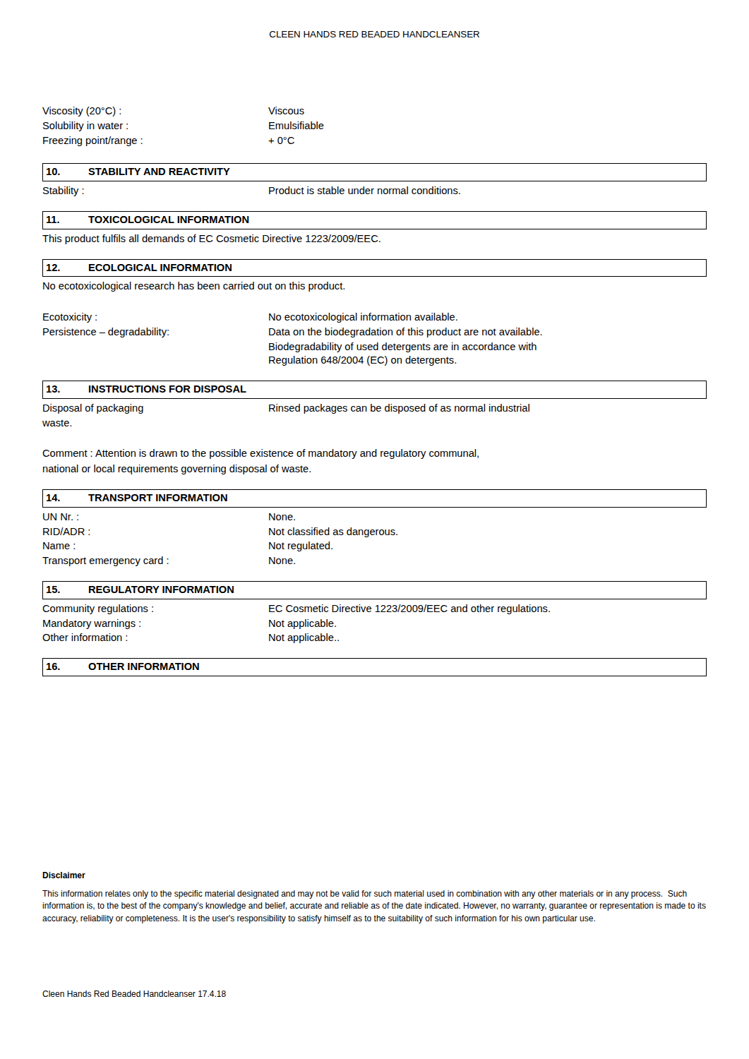CLEEN HANDS RED BEADED HANDCLEANSER
Viscosity (20°C) :
Viscous
Solubility in water :
Emulsifiable
Freezing point/range :
+ 0°C
10. STABILITY AND REACTIVITY
Stability :
Product is stable under normal conditions.
11. TOXICOLOGICAL INFORMATION
This product fulfils all demands of EC Cosmetic Directive 1223/2009/EEC.
12. ECOLOGICAL INFORMATION
No ecotoxicological research has been carried out on this product.
Ecotoxicity :
No ecotoxicological information available.
Persistence – degradability:
Data on the biodegradation of this product are not available.
Biodegradability of used detergents are in accordance with
Regulation 648/2004 (EC) on detergents.
13. INSTRUCTIONS FOR DISPOSAL
Disposal of packaging
Rinsed packages can be disposed of as normal industrial
waste.
Comment : Attention is drawn to the possible existence of mandatory and regulatory communal,
national or local requirements governing disposal of waste.
14. TRANSPORT INFORMATION
UN Nr. :
None.
RID/ADR :
Not classified as dangerous.
Name :
Not regulated.
Transport emergency card :
None.
15. REGULATORY INFORMATION
Community regulations :
EC Cosmetic Directive 1223/2009/EEC and other regulations.
Mandatory warnings :
Not applicable.
Other information :
Not applicable..
16. OTHER INFORMATION
Disclaimer
This information relates only to the specific material designated and may not be valid for such material used in combination with any other materials or in any process. Such information is, to the best of the company's knowledge and belief, accurate and reliable as of the date indicated. However, no warranty, guarantee or representation is made to its accuracy, reliability or completeness. It is the user's responsibility to satisfy himself as to the suitability of such information for his own particular use.
Cleen Hands Red Beaded Handcleanser 17.4.18